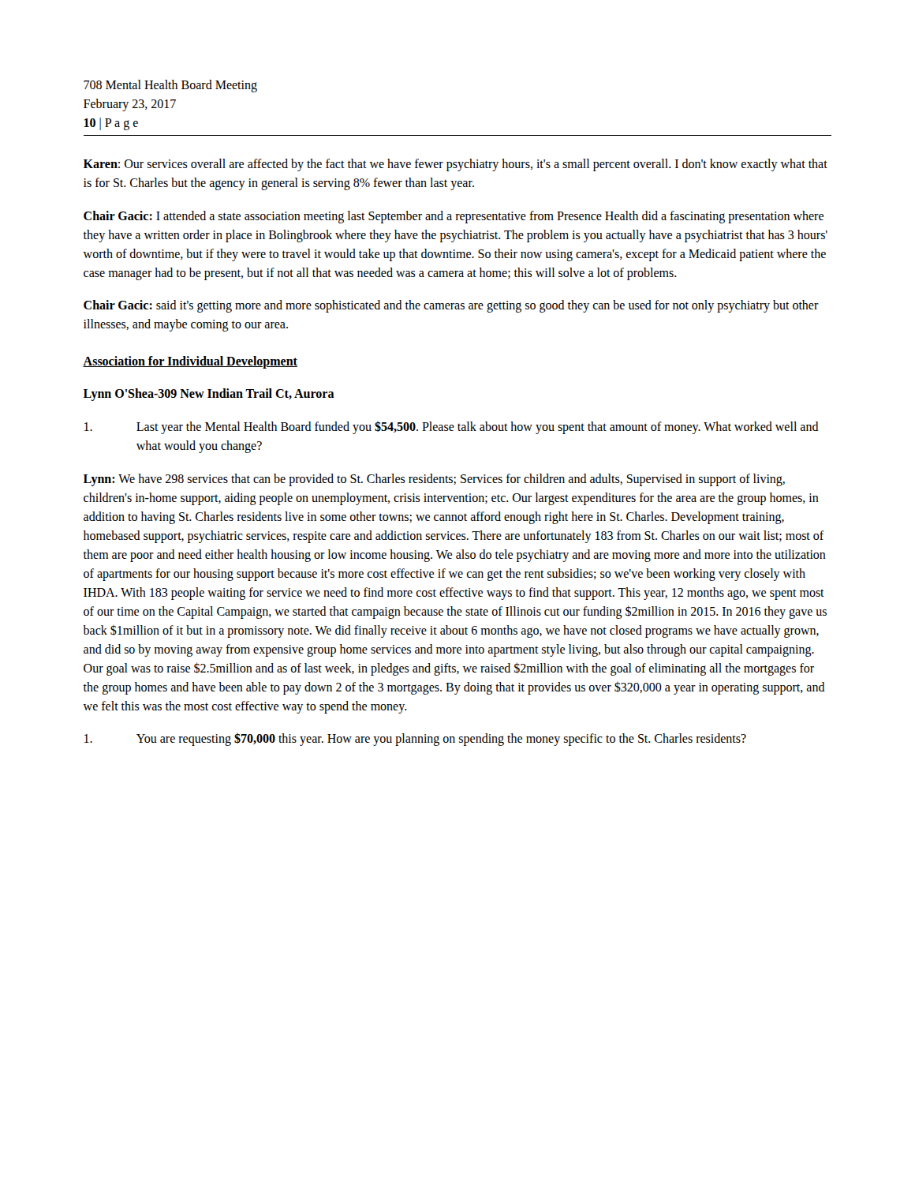708 Mental Health Board Meeting
February 23, 2017
10 | P a g e
Karen: Our services overall are affected by the fact that we have fewer psychiatry hours, it's a small percent overall. I don't know exactly what that is for St. Charles but the agency in general is serving 8% fewer than last year.
Chair Gacic: I attended a state association meeting last September and a representative from Presence Health did a fascinating presentation where they have a written order in place in Bolingbrook where they have the psychiatrist. The problem is you actually have a psychiatrist that has 3 hours' worth of downtime, but if they were to travel it would take up that downtime. So their now using camera's, except for a Medicaid patient where the case manager had to be present, but if not all that was needed was a camera at home; this will solve a lot of problems.
Chair Gacic: said it's getting more and more sophisticated and the cameras are getting so good they can be used for not only psychiatry but other illnesses, and maybe coming to our area.
Association for Individual Development
Lynn O'Shea-309 New Indian Trail Ct, Aurora
Last year the Mental Health Board funded you $54,500. Please talk about how you spent that amount of money. What worked well and what would you change?
Lynn: We have 298 services that can be provided to St. Charles residents; Services for children and adults, Supervised in support of living, children's in-home support, aiding people on unemployment, crisis intervention; etc. Our largest expenditures for the area are the group homes, in addition to having St. Charles residents live in some other towns; we cannot afford enough right here in St. Charles. Development training, homebased support, psychiatric services, respite care and addiction services. There are unfortunately 183 from St. Charles on our wait list; most of them are poor and need either health housing or low income housing. We also do tele psychiatry and are moving more and more into the utilization of apartments for our housing support because it's more cost effective if we can get the rent subsidies; so we've been working very closely with IHDA. With 183 people waiting for service we need to find more cost effective ways to find that support. This year, 12 months ago, we spent most of our time on the Capital Campaign, we started that campaign because the state of Illinois cut our funding $2million in 2015. In 2016 they gave us back $1million of it but in a promissory note. We did finally receive it about 6 months ago, we have not closed programs we have actually grown, and did so by moving away from expensive group home services and more into apartment style living, but also through our capital campaigning. Our goal was to raise $2.5million and as of last week, in pledges and gifts, we raised $2million with the goal of eliminating all the mortgages for the group homes and have been able to pay down 2 of the 3 mortgages. By doing that it provides us over $320,000 a year in operating support, and we felt this was the most cost effective way to spend the money.
You are requesting $70,000 this year. How are you planning on spending the money specific to the St. Charles residents?